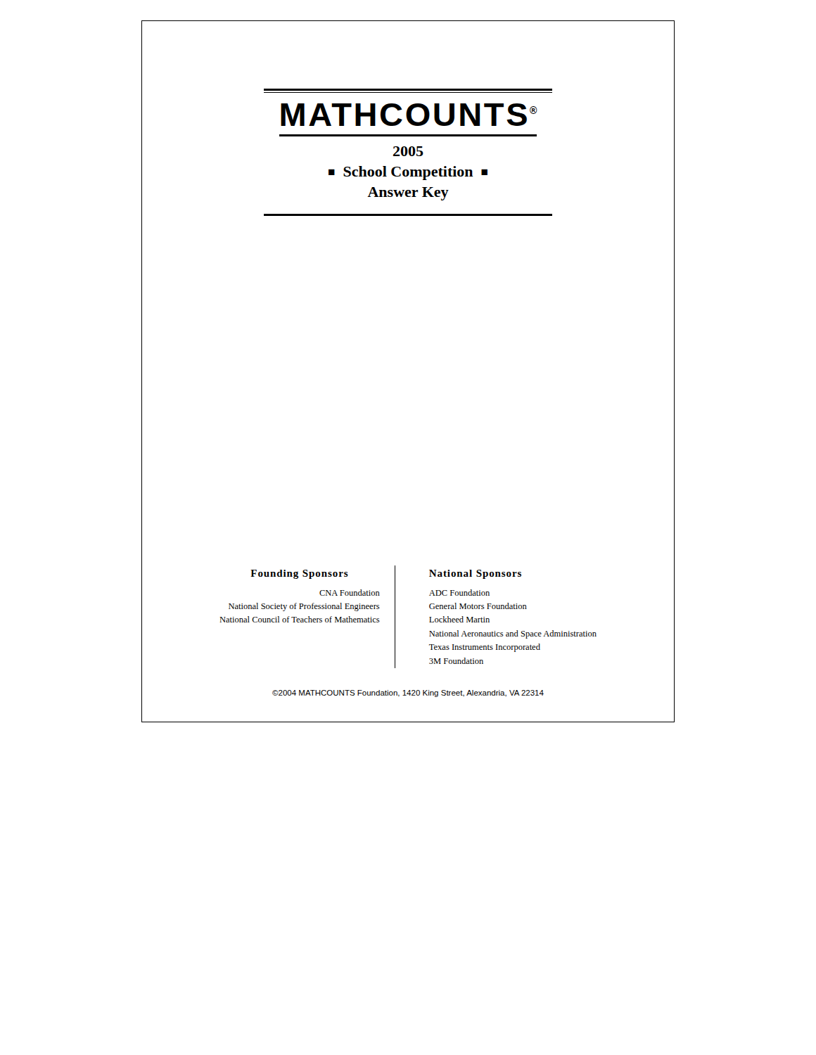MATHCOUNTS®
2005
■ School Competition ■
Answer Key
Founding Sponsors
CNA Foundation
National Society of Professional Engineers
National Council of Teachers of Mathematics
National Sponsors
ADC Foundation
General Motors Foundation
Lockheed Martin
National Aeronautics and Space Administration
Texas Instruments Incorporated
3M Foundation
©2004 MATHCOUNTS Foundation, 1420 King Street, Alexandria, VA 22314